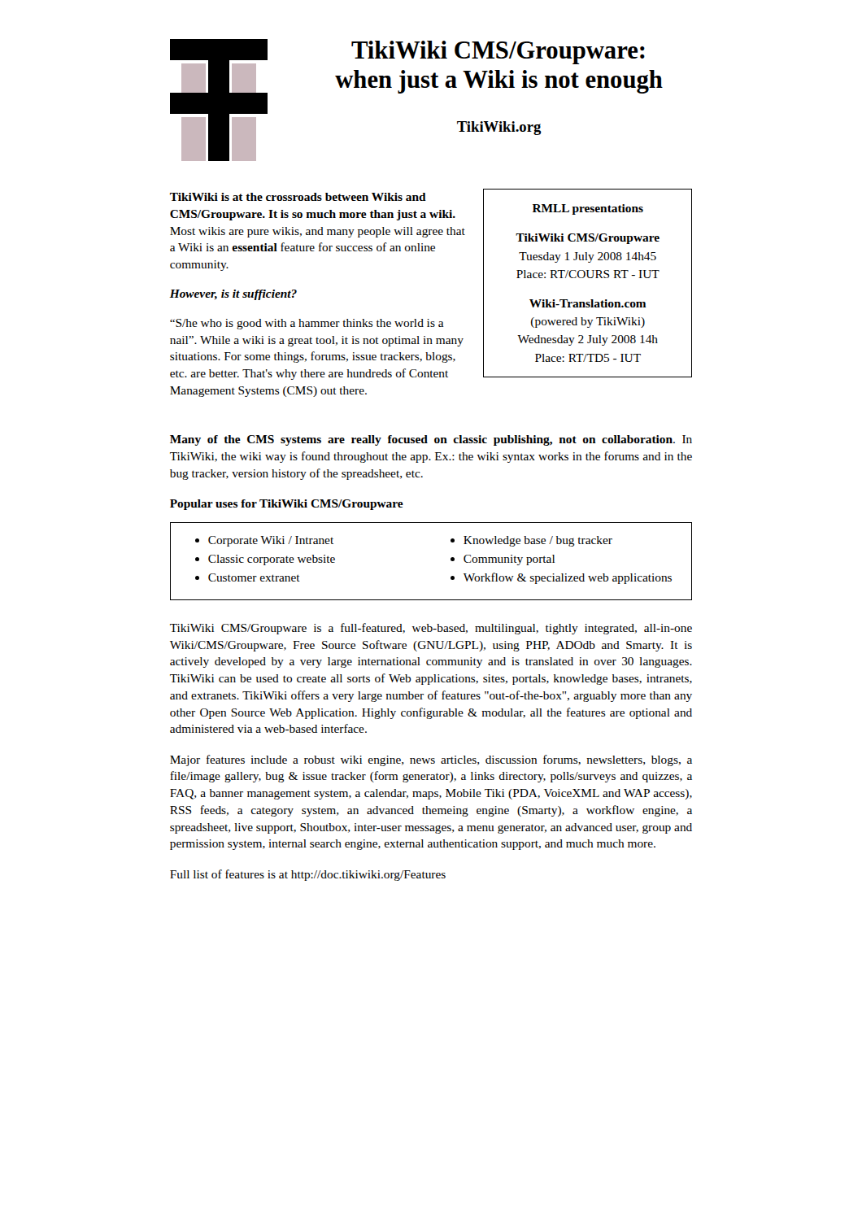TikiWiki CMS/Groupware:
when just a Wiki is not enough
TikiWiki.org
TikiWiki is at the crossroads between Wikis and CMS/Groupware. It is so much more than just a wiki. Most wikis are pure wikis, and many people will agree that a Wiki is an essential feature for success of an online community.
However, is it sufficient?
“S/he who is good with a hammer thinks the world is a nail”. While a wiki is a great tool, it is not optimal in many situations. For some things, forums, issue trackers, blogs, etc. are better. That's why there are hundreds of Content Management Systems (CMS) out there.
RMLL presentations
TikiWiki CMS/Groupware
Tuesday 1 July 2008 14h45
Place: RT/COURS RT - IUT
Wiki-Translation.com
(powered by TikiWiki)
Wednesday 2 July 2008 14h
Place: RT/TD5 - IUT
Many of the CMS systems are really focused on classic publishing, not on collaboration. In TikiWiki, the wiki way is found throughout the app. Ex.: the wiki syntax works in the forums and in the bug tracker, version history of the spreadsheet, etc.
Popular uses for TikiWiki CMS/Groupware
Corporate Wiki / Intranet
Classic corporate website
Customer extranet
Knowledge base / bug tracker
Community portal
Workflow & specialized web applications
TikiWiki CMS/Groupware is a full-featured, web-based, multilingual, tightly integrated, all-in-one Wiki/CMS/Groupware, Free Source Software (GNU/LGPL), using PHP, ADOdb and Smarty. It is actively developed by a very large international community and is translated in over 30 languages. TikiWiki can be used to create all sorts of Web applications, sites, portals, knowledge bases, intranets, and extranets. TikiWiki offers a very large number of features "out-of-the-box", arguably more than any other Open Source Web Application. Highly configurable & modular, all the features are optional and administered via a web-based interface.
Major features include a robust wiki engine, news articles, discussion forums, newsletters, blogs, a file/image gallery, bug & issue tracker (form generator), a links directory, polls/surveys and quizzes, a FAQ, a banner management system, a calendar, maps, Mobile Tiki (PDA, VoiceXML and WAP access), RSS feeds, a category system, an advanced themeing engine (Smarty), a workflow engine, a spreadsheet, live support, Shoutbox, inter-user messages, a menu generator, an advanced user, group and permission system, internal search engine, external authentication support, and much much more.
Full list of features is at http://doc.tikiwiki.org/Features